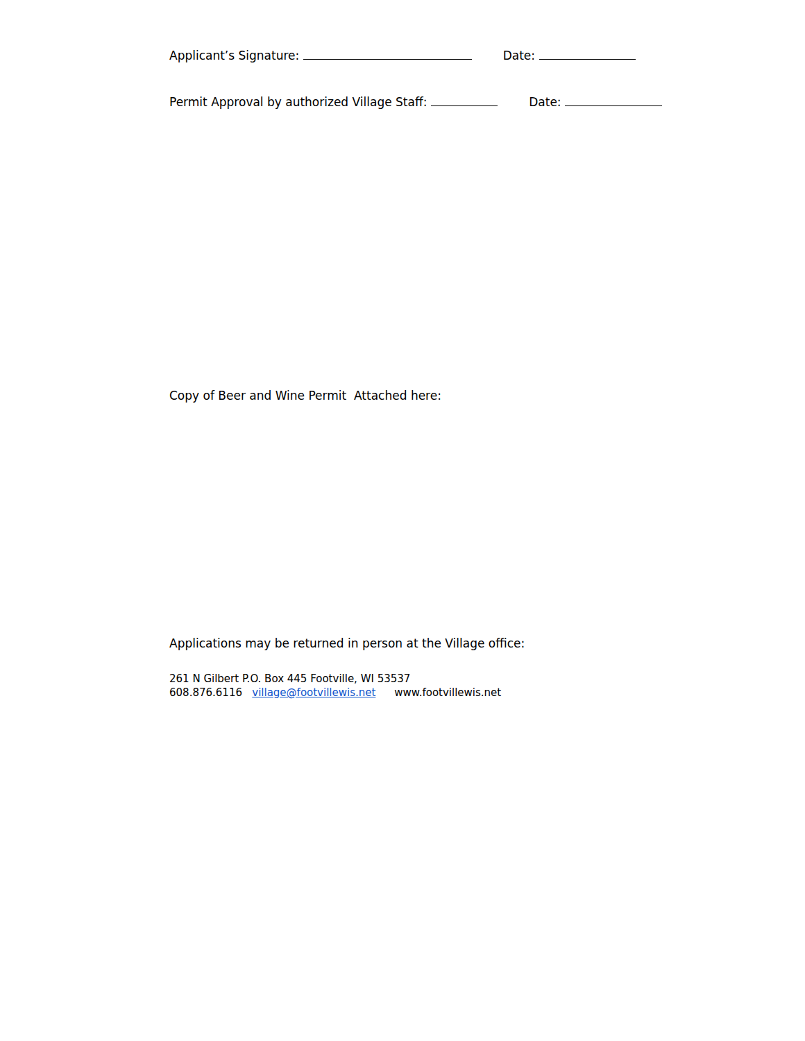Applicant’s Signature: Date:
Permit Approval by authorized Village Staff: Date:
Copy of Beer and Wine Permit Attached here:
Applications may be returned in person at the Village office:
261 N Gilbert P.O. Box 445 Footville, WI 53537
608.876.6116 village@footvillewis.net www.footvillewis.net